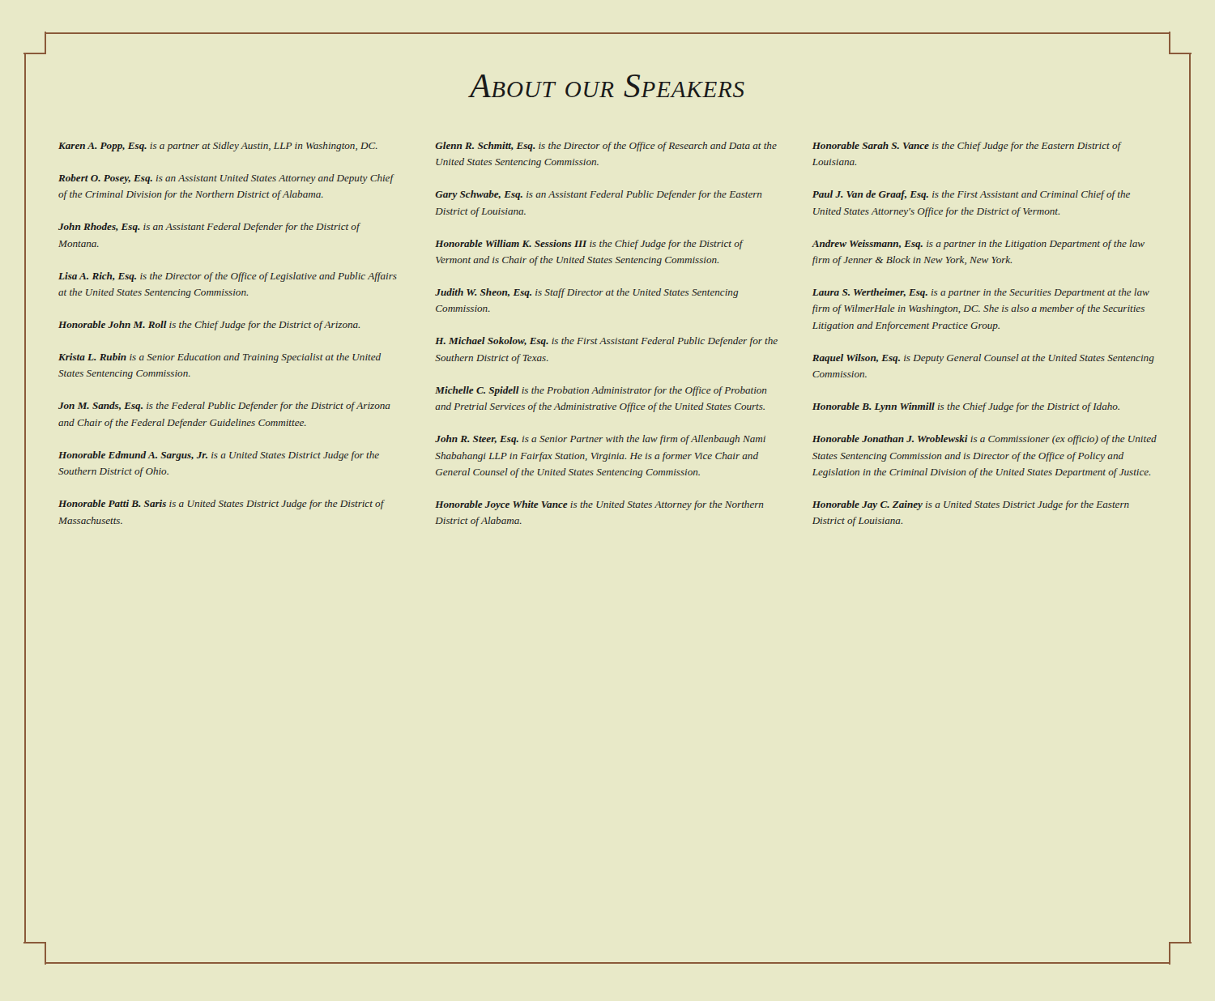About our Speakers
Karen A. Popp, Esq. is a partner at Sidley Austin, LLP in Washington, DC.
Robert O. Posey, Esq. is an Assistant United States Attorney and Deputy Chief of the Criminal Division for the Northern District of Alabama.
John Rhodes, Esq. is an Assistant Federal Defender for the District of Montana.
Lisa A. Rich, Esq. is the Director of the Office of Legislative and Public Affairs at the United States Sentencing Commission.
Honorable John M. Roll is the Chief Judge for the District of Arizona.
Krista L. Rubin is a Senior Education and Training Specialist at the United States Sentencing Commission.
Jon M. Sands, Esq. is the Federal Public Defender for the District of Arizona and Chair of the Federal Defender Guidelines Committee.
Honorable Edmund A. Sargus, Jr. is a United States District Judge for the Southern District of Ohio.
Honorable Patti B. Saris is a United States District Judge for the District of Massachusetts.
Glenn R. Schmitt, Esq. is the Director of the Office of Research and Data at the United States Sentencing Commission.
Gary Schwabe, Esq. is an Assistant Federal Public Defender for the Eastern District of Louisiana.
Honorable William K. Sessions III is the Chief Judge for the District of Vermont and is Chair of the United States Sentencing Commission.
Judith W. Sheon, Esq. is Staff Director at the United States Sentencing Commission.
H. Michael Sokolow, Esq. is the First Assistant Federal Public Defender for the Southern District of Texas.
Michelle C. Spidell is the Probation Administrator for the Office of Probation and Pretrial Services of the Administrative Office of the United States Courts.
John R. Steer, Esq. is a Senior Partner with the law firm of Allenbaugh Nami Shabahangi LLP in Fairfax Station, Virginia. He is a former Vice Chair and General Counsel of the United States Sentencing Commission.
Honorable Joyce White Vance is the United States Attorney for the Northern District of Alabama.
Honorable Sarah S. Vance is the Chief Judge for the Eastern District of Louisiana.
Paul J. Van de Graaf, Esq. is the First Assistant and Criminal Chief of the United States Attorney's Office for the District of Vermont.
Andrew Weissmann, Esq. is a partner in the Litigation Department of the law firm of Jenner & Block in New York, New York.
Laura S. Wertheimer, Esq. is a partner in the Securities Department at the law firm of WilmerHale in Washington, DC. She is also a member of the Securities Litigation and Enforcement Practice Group.
Raquel Wilson, Esq. is Deputy General Counsel at the United States Sentencing Commission.
Honorable B. Lynn Winmill is the Chief Judge for the District of Idaho.
Honorable Jonathan J. Wroblewski is a Commissioner (ex officio) of the United States Sentencing Commission and is Director of the Office of Policy and Legislation in the Criminal Division of the United States Department of Justice.
Honorable Jay C. Zainey is a United States District Judge for the Eastern District of Louisiana.